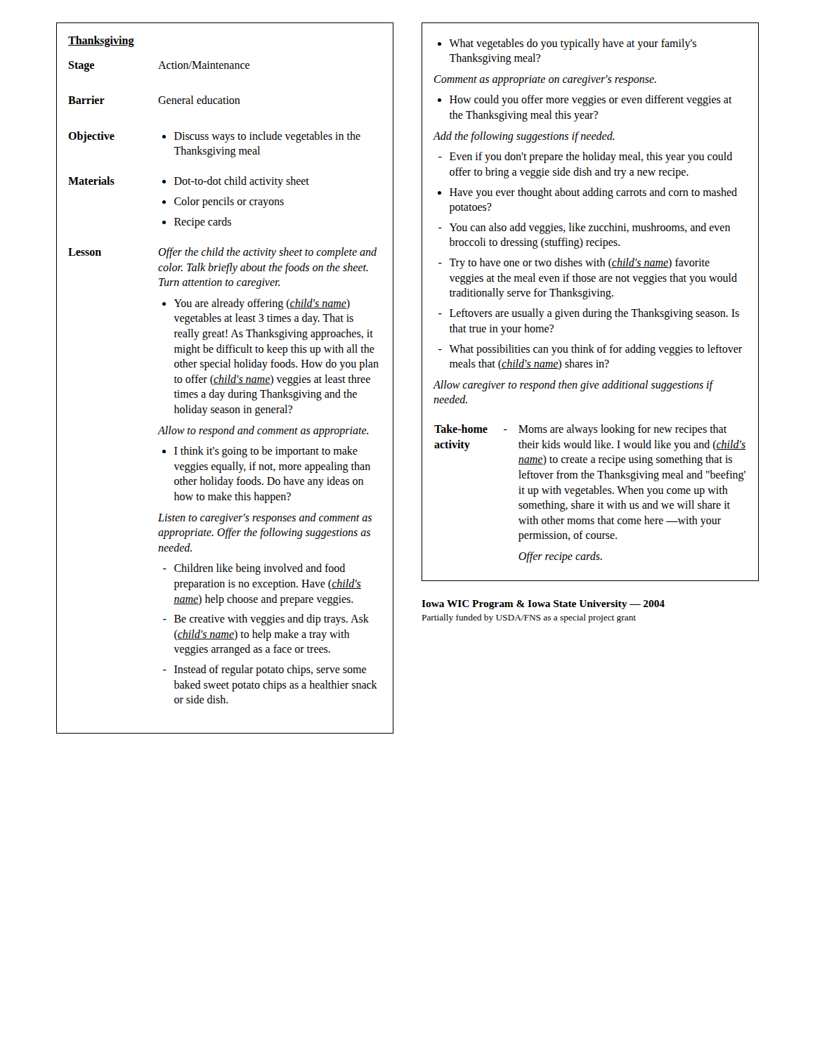Thanksgiving
Stage
Action/Maintenance
Barrier
General education
Objective
Discuss ways to include vegetables in the Thanksgiving meal
Materials
Dot-to-dot child activity sheet
Color pencils or crayons
Recipe cards
Lesson
Offer the child the activity sheet to complete and color. Talk briefly about the foods on the sheet. Turn attention to caregiver.
You are already offering (child's name) vegetables at least 3 times a day. That is really great! As Thanksgiving approaches, it might be difficult to keep this up with all the other special holiday foods. How do you plan to offer (child's name) veggies at least three times a day during Thanksgiving and the holiday season in general?
Allow to respond and comment as appropriate.
I think it's going to be important to make veggies equally, if not, more appealing than other holiday foods. Do have any ideas on how to make this happen?
Listen to caregiver's responses and comment as appropriate. Offer the following suggestions as needed.
Children like being involved and food preparation is no exception. Have (child's name) help choose and prepare veggies.
Be creative with veggies and dip trays. Ask (child's name) to help make a tray with veggies arranged as a face or trees.
Instead of regular potato chips, serve some baked sweet potato chips as a healthier snack or side dish.
What vegetables do you typically have at your family's Thanksgiving meal?
Comment as appropriate on caregiver's response.
How could you offer more veggies or even different veggies at the Thanksgiving meal this year?
Add the following suggestions if needed.
Even if you don't prepare the holiday meal, this year you could offer to bring a veggie side dish and try a new recipe.
Have you ever thought about adding carrots and corn to mashed potatoes?
You can also add veggies, like zucchini, mushrooms, and even broccoli to dressing (stuffing) recipes.
Try to have one or two dishes with (child's name) favorite veggies at the meal even if those are not veggies that you would traditionally serve for Thanksgiving.
Leftovers are usually a given during the Thanksgiving season. Is that true in your home?
What possibilities can you think of for adding veggies to leftover meals that (child's name) shares in?
Allow caregiver to respond then give additional suggestions if needed.
| Take-home activity | - | Moms are always looking for new recipes that their kids would like. I would like you and ( child's name ) to create a recipe using something that is leftover from the Thanksgiving meal and "beefing' it up with vegetables. When you come up with something, share it with us and we will share it with other moms that come here —with your permission, of course. Offer recipe cards. |
Iowa WIC Program & Iowa State University — 2004
Partially funded by USDA/FNS as a special project grant